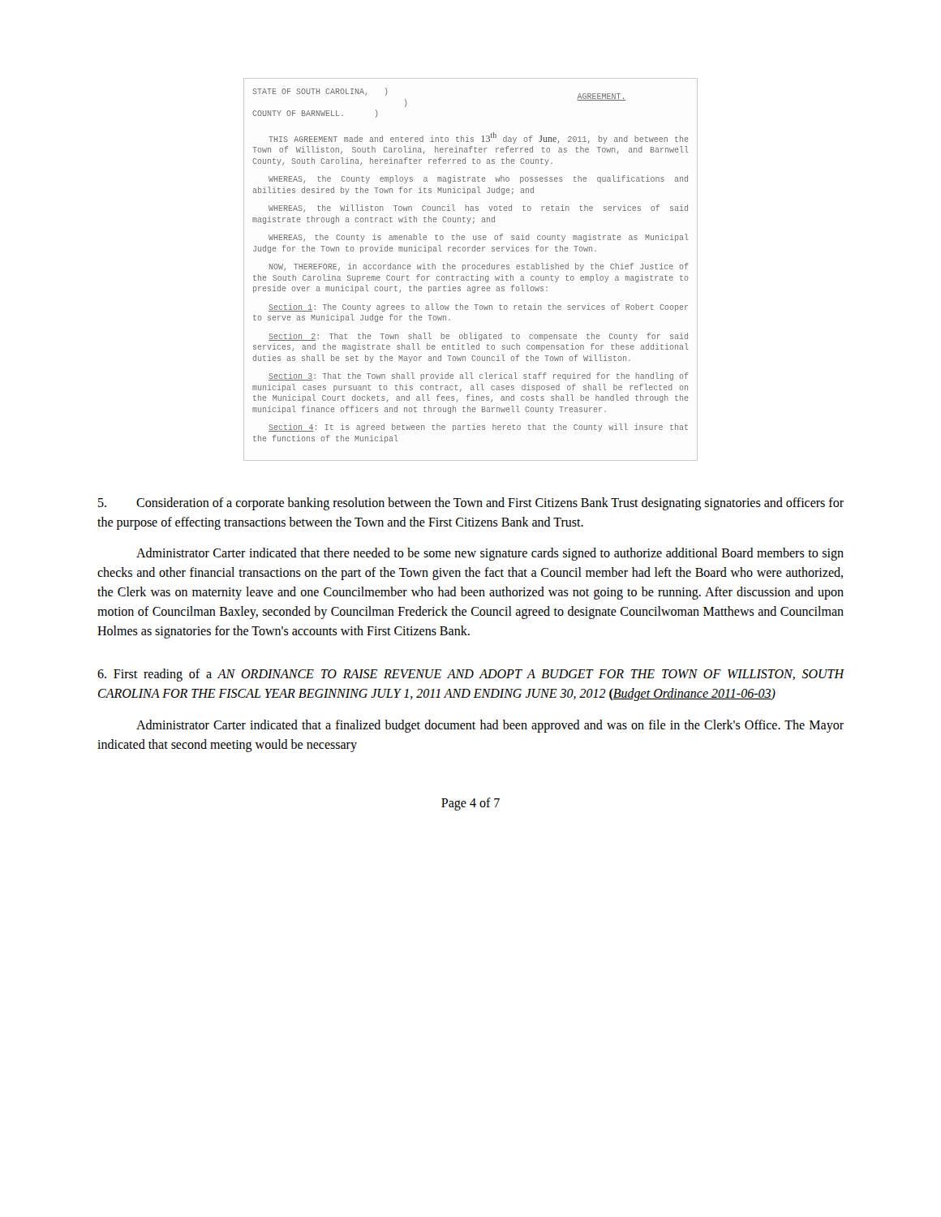STATE OF SOUTH CAROLINA, )
)
COUNTY OF BARNWELL. )
AGREEMENT.
THIS AGREEMENT made and entered into this 13th day of June, 2011, by and between the Town of Williston, South Carolina, hereinafter referred to as the Town, and Barnwell County, South Carolina, hereinafter referred to as the County.
WHEREAS, the County employs a magistrate who possesses the qualifications and abilities desired by the Town for its Municipal Judge; and
WHEREAS, the Williston Town Council has voted to retain the services of said magistrate through a contract with the County; and
WHEREAS, the County is amenable to the use of said county magistrate as Municipal Judge for the Town to provide municipal recorder services for the Town.
NOW, THEREFORE, in accordance with the procedures established by the Chief Justice of the South Carolina Supreme Court for contracting with a county to employ a magistrate to preside over a municipal court, the parties agree as follows:
Section 1: The County agrees to allow the Town to retain the services of Robert Cooper to serve as Municipal Judge for the Town.
Section 2: That the Town shall be obligated to compensate the County for said services, and the magistrate shall be entitled to such compensation for these additional duties as shall be set by the Mayor and Town Council of the Town of Williston.
Section 3: That the Town shall provide all clerical staff required for the handling of municipal cases pursuant to this contract, all cases disposed of shall be reflected on the Municipal Court dockets, and all fees, fines, and costs shall be handled through the municipal finance officers and not through the Barnwell County Treasurer.
Section 4: It is agreed between the parties hereto that the County will insure that the functions of the Municipal
5. Consideration of a corporate banking resolution between the Town and First Citizens Bank Trust designating signatories and officers for the purpose of effecting transactions between the Town and the First Citizens Bank and Trust.
Administrator Carter indicated that there needed to be some new signature cards signed to authorize additional Board members to sign checks and other financial transactions on the part of the Town given the fact that a Council member had left the Board who were authorized, the Clerk was on maternity leave and one Councilmember who had been authorized was not going to be running. After discussion and upon motion of Councilman Baxley, seconded by Councilman Frederick the Council agreed to designate Councilwoman Matthews and Councilman Holmes as signatories for the Town's accounts with First Citizens Bank.
6. First reading of a AN ORDINANCE TO RAISE REVENUE AND ADOPT A BUDGET FOR THE TOWN OF WILLISTON, SOUTH CAROLINA FOR THE FISCAL YEAR BEGINNING JULY 1, 2011 AND ENDING JUNE 30, 2012 (Budget Ordinance 2011-06-03)
Administrator Carter indicated that a finalized budget document had been approved and was on file in the Clerk's Office. The Mayor indicated that second meeting would be necessary
Page 4 of 7